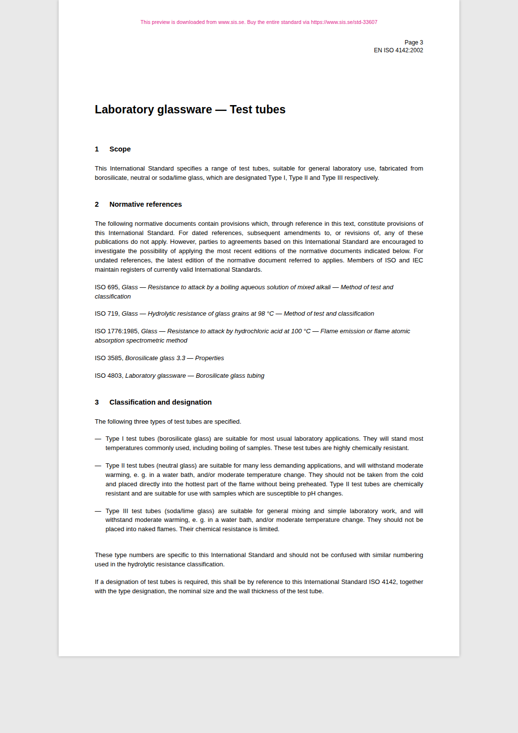This preview is downloaded from www.sis.se. Buy the entire standard via https://www.sis.se/std-33607
Page 3
EN ISO 4142:2002
Laboratory glassware — Test tubes
1 Scope
This International Standard specifies a range of test tubes, suitable for general laboratory use, fabricated from borosilicate, neutral or soda/lime glass, which are designated Type I, Type II and Type III respectively.
2 Normative references
The following normative documents contain provisions which, through reference in this text, constitute provisions of this International Standard. For dated references, subsequent amendments to, or revisions of, any of these publications do not apply. However, parties to agreements based on this International Standard are encouraged to investigate the possibility of applying the most recent editions of the normative documents indicated below. For undated references, the latest edition of the normative document referred to applies. Members of ISO and IEC maintain registers of currently valid International Standards.
ISO 695, Glass — Resistance to attack by a boiling aqueous solution of mixed alkali — Method of test and classification
ISO 719, Glass — Hydrolytic resistance of glass grains at 98 °C — Method of test and classification
ISO 1776:1985, Glass — Resistance to attack by hydrochloric acid at 100 °C — Flame emission or flame atomic absorption spectrometric method
ISO 3585, Borosilicate glass 3.3 — Properties
ISO 4803, Laboratory glassware — Borosilicate glass tubing
3 Classification and designation
The following three types of test tubes are specified.
Type I test tubes (borosilicate glass) are suitable for most usual laboratory applications. They will stand most temperatures commonly used, including boiling of samples. These test tubes are highly chemically resistant.
Type II test tubes (neutral glass) are suitable for many less demanding applications, and will withstand moderate warming, e. g. in a water bath, and/or moderate temperature change. They should not be taken from the cold and placed directly into the hottest part of the flame without being preheated. Type II test tubes are chemically resistant and are suitable for use with samples which are susceptible to pH changes.
Type III test tubes (soda/lime glass) are suitable for general mixing and simple laboratory work, and will withstand moderate warming, e. g. in a water bath, and/or moderate temperature change. They should not be placed into naked flames. Their chemical resistance is limited.
These type numbers are specific to this International Standard and should not be confused with similar numbering used in the hydrolytic resistance classification.
If a designation of test tubes is required, this shall be by reference to this International Standard ISO 4142, together with the type designation, the nominal size and the wall thickness of the test tube.